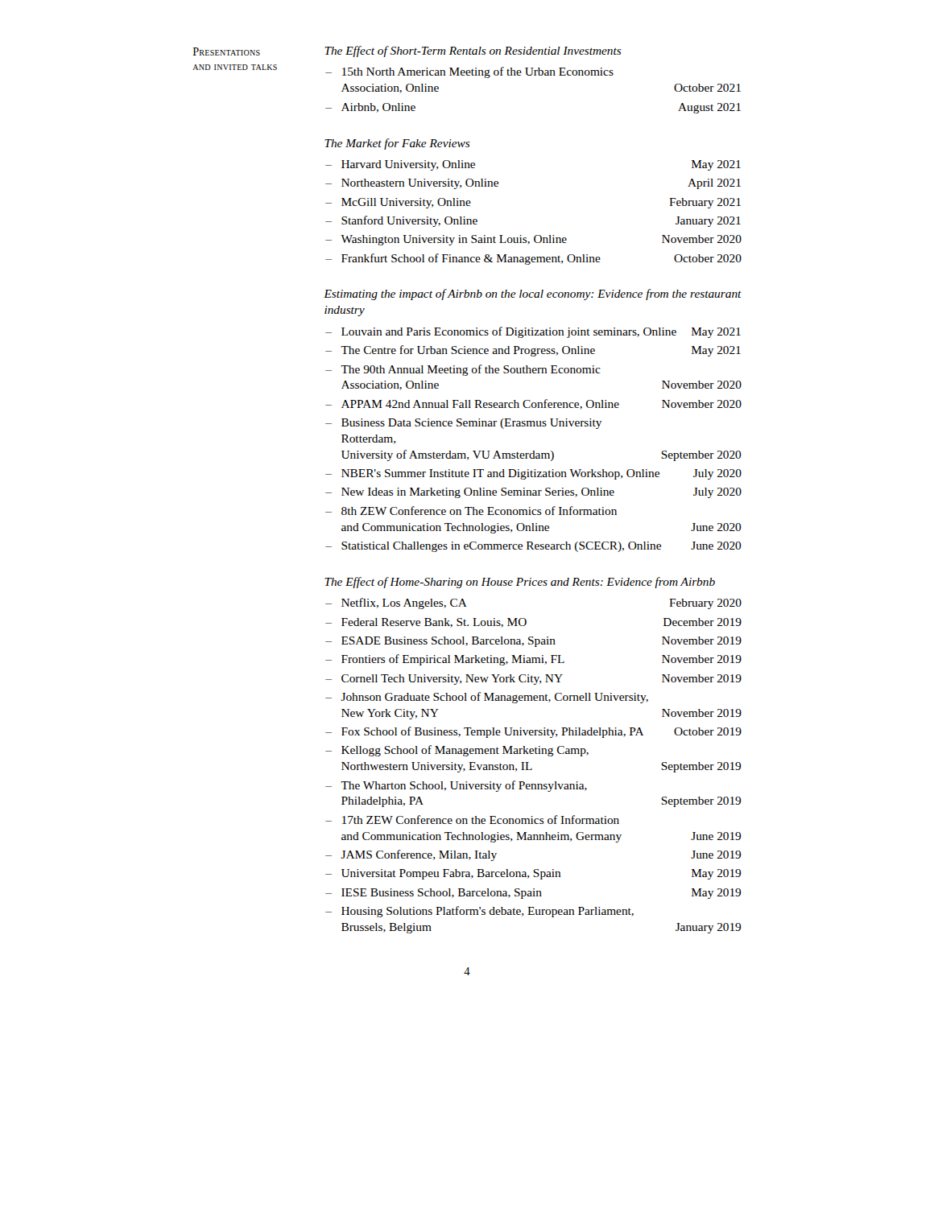Presentations
and invited talks
The Effect of Short-Term Rentals on Residential Investments
15th North American Meeting of the Urban Economics Association, Online October 2021
Airbnb, Online August 2021
The Market for Fake Reviews
Harvard University, Online May 2021
Northeastern University, Online April 2021
McGill University, Online February 2021
Stanford University, Online January 2021
Washington University in Saint Louis, Online November 2020
Frankfurt School of Finance & Management, Online October 2020
Estimating the impact of Airbnb on the local economy: Evidence from the restaurant industry
Louvain and Paris Economics of Digitization joint seminars, Online May 2021
The Centre for Urban Science and Progress, Online May 2021
The 90th Annual Meeting of the Southern Economic Association, Online November 2020
APPAM 42nd Annual Fall Research Conference, Online November 2020
Business Data Science Seminar (Erasmus University Rotterdam,University of Amsterdam, VU Amsterdam) September 2020
NBER's Summer Institute IT and Digitization Workshop, Online July 2020
New Ideas in Marketing Online Seminar Series, Online July 2020
8th ZEW Conference on The Economics of Informationand Communication Technologies, Online June 2020
Statistical Challenges in eCommerce Research (SCECR), Online June 2020
The Effect of Home-Sharing on House Prices and Rents: Evidence from Airbnb
Netflix, Los Angeles, CA February 2020
Federal Reserve Bank, St. Louis, MO December 2019
ESADE Business School, Barcelona, Spain November 2019
Frontiers of Empirical Marketing, Miami, FL November 2019
Cornell Tech University, New York City, NY November 2019
Johnson Graduate School of Management, Cornell University,New York City, NY November 2019
Fox School of Business, Temple University, Philadelphia, PA October 2019
Kellogg School of Management Marketing Camp,Northwestern University, Evanston, IL September 2019
The Wharton School, University of Pennsylvania, Philadelphia, PA September 2019
17th ZEW Conference on the Economics of Informationand Communication Technologies, Mannheim, Germany June 2019
JAMS Conference, Milan, Italy June 2019
Universitat Pompeu Fabra, Barcelona, Spain May 2019
IESE Business School, Barcelona, Spain May 2019
Housing Solutions Platform's debate, European Parliament, Brussels, Belgium January 2019
4